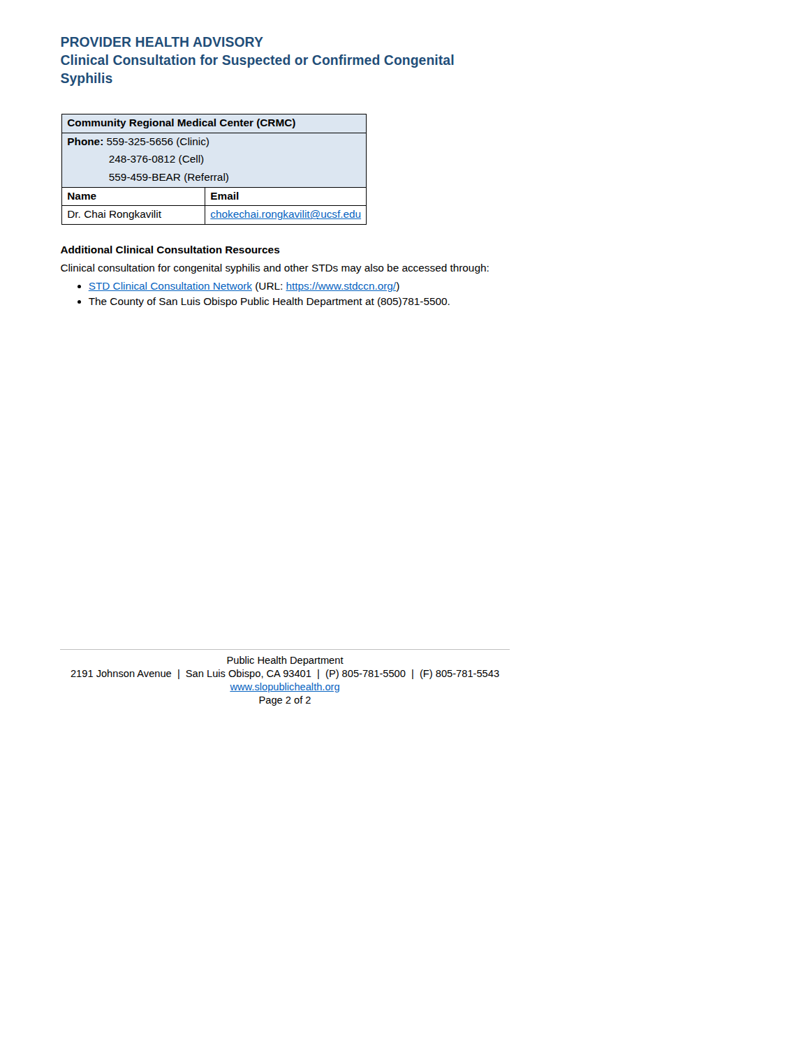PROVIDER HEALTH ADVISORY
Clinical Consultation for Suspected or Confirmed Congenital Syphilis
| Community Regional Medical Center (CRMC) |
| Phone: 559-325-5656 (Clinic) |
| 248-376-0812 (Cell) |
| 559-459-BEAR (Referral) |
| Name | Email |
| Dr. Chai Rongkavilit | chokechai.rongkavilit@ucsf.edu |
Additional Clinical Consultation Resources
Clinical consultation for congenital syphilis and other STDs may also be accessed through:
STD Clinical Consultation Network (URL: https://www.stdccn.org/)
The County of San Luis Obispo Public Health Department at (805)781-5500.
Public Health Department
2191 Johnson Avenue | San Luis Obispo, CA 93401 | (P) 805-781-5500 | (F) 805-781-5543
www.slopublichealth.org
Page 2 of 2